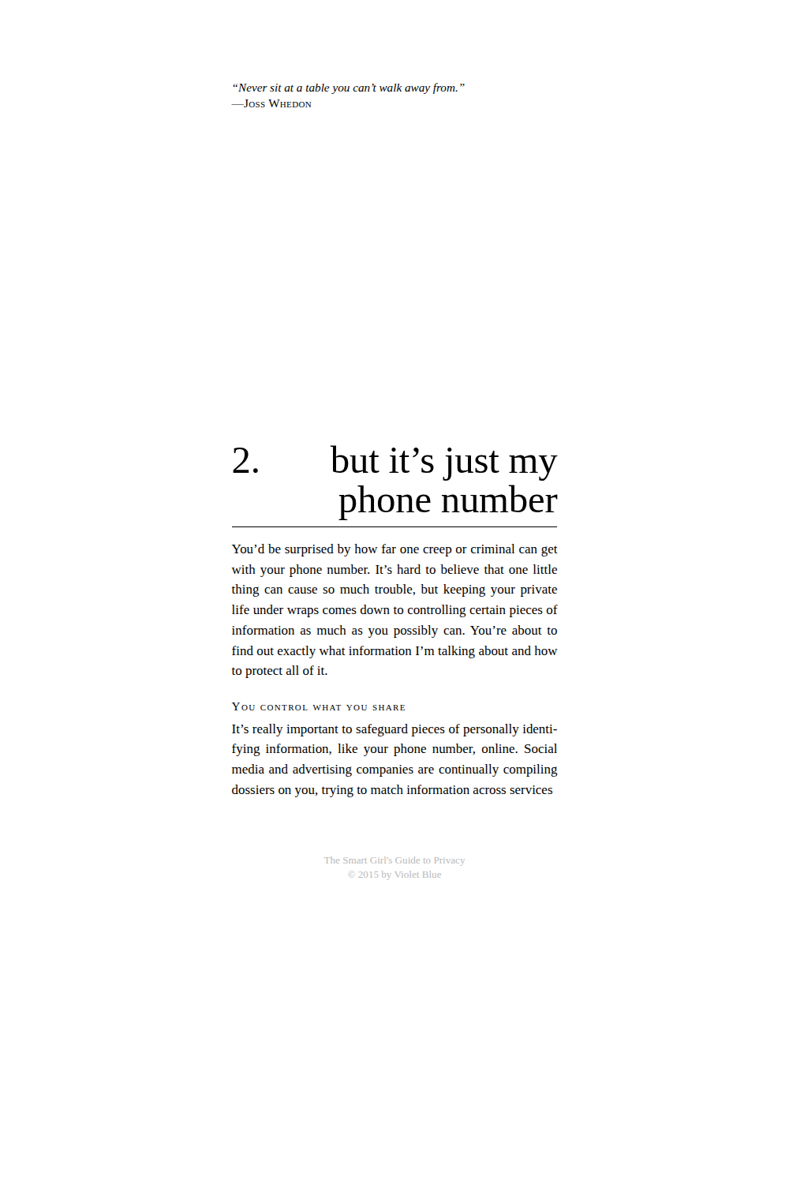“Never sit at a table you can’t walk away from.” —Joss Whedon
2. but it’s just my phone number
You’d be surprised by how far one creep or criminal can get with your phone number. It’s hard to believe that one little thing can cause so much trouble, but keeping your private life under wraps comes down to controlling certain pieces of information as much as you possibly can. You’re about to find out exactly what information I’m talking about and how to protect all of it.
You control what you share
It’s really important to safeguard pieces of personally identifying information, like your phone number, online. Social media and advertising companies are continually compiling dossiers on you, trying to match information across services
The Smart Girl's Guide to Privacy
© 2015 by Violet Blue